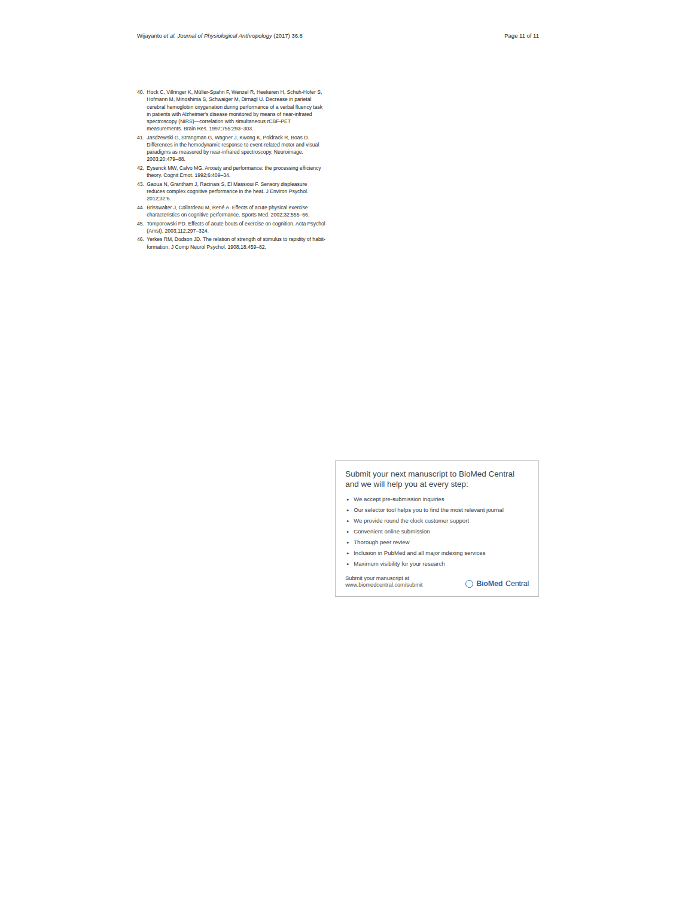Wijayanto et al. Journal of Physiological Anthropology (2017) 36:8
Page 11 of 11
Hock C, Villringer K, Müller-Spahn F, Wenzel R, Heekeren H, Schuh-Hofer S, Hofmann M, Minoshima S, Schwaiger M, Dirnagl U. Decrease in parietal cerebral hemoglobin oxygenation during performance of a verbal fluency task in patients with Alzheimer's disease monitored by means of near-infrared spectroscopy (NIRS)—correlation with simultaneous rCBF-PET measurements. Brain Res. 1997;755:293–303.
Jasdzewski G, Strangman G, Wagner J, Kwong K, Poldrack R, Boas D. Differences in the hemodynamic response to event-related motor and visual paradigms as measured by near-infrared spectroscopy. Neuroimage. 2003;20:479–88.
Eysenck MW, Calvo MG. Anxiety and performance: the processing efficiency theory. Cognit Emot. 1992;6:409–34.
Gaoua N, Grantham J, Racinais S, El Massioui F. Sensory displeasure reduces complex cognitive performance in the heat. J Environ Psychol. 2012;32:6.
Brisswalter J, Collardeau M, René A. Effects of acute physical exercise characteristics on cognitive performance. Sports Med. 2002;32:555–66.
Tomporowski PD. Effects of acute bouts of exercise on cognition. Acta Psychol (Amst). 2003;112:297–324.
Yerkes RM, Dodson JD. The relation of strength of stimulus to rapidity of habit-formation. J Comp Neurol Psychol. 1908;18:459–82.
Submit your next manuscript to BioMed Central
and we will help you at every step:
We accept pre-submission inquiries
Our selector tool helps you to find the most relevant journal
We provide round the clock customer support
Convenient online submission
Thorough peer review
Inclusion in PubMed and all major indexing services
Maximum visibility for your research
Submit your manuscript at
www.biomedcentral.com/submit
BioMed Central